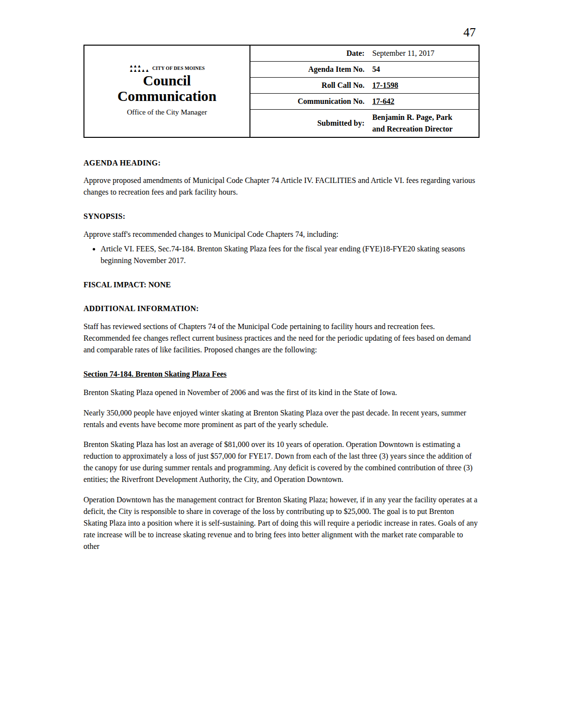47
| ▲▲▲ ▲▲▲▲▲ CITY OF DES MOINES Council Communication Office of the City Manager | Date: | September 11, 2017 |
| Agenda Item No. | 54 |
| Roll Call No. | 17-1598 |
| Communication No. | 17-642 |
| Submitted by: | Benjamin R. Page, Park and Recreation Director |
AGENDA HEADING:
Approve proposed amendments of Municipal Code Chapter 74 Article IV. FACILITIES and Article VI. fees regarding various changes to recreation fees and park facility hours.
SYNOPSIS:
Approve staff's recommended changes to Municipal Code Chapters 74, including:
Article VI. FEES, Sec.74-184. Brenton Skating Plaza fees for the fiscal year ending (FYE)18-FYE20 skating seasons beginning November 2017.
FISCAL IMPACT: NONE
ADDITIONAL INFORMATION:
Staff has reviewed sections of Chapters 74 of the Municipal Code pertaining to facility hours and recreation fees. Recommended fee changes reflect current business practices and the need for the periodic updating of fees based on demand and comparable rates of like facilities. Proposed changes are the following:
Section 74-184. Brenton Skating Plaza Fees
Brenton Skating Plaza opened in November of 2006 and was the first of its kind in the State of Iowa.
Nearly 350,000 people have enjoyed winter skating at Brenton Skating Plaza over the past decade. In recent years, summer rentals and events have become more prominent as part of the yearly schedule.
Brenton Skating Plaza has lost an average of $81,000 over its 10 years of operation. Operation Downtown is estimating a reduction to approximately a loss of just $57,000 for FYE17. Down from each of the last three (3) years since the addition of the canopy for use during summer rentals and programming. Any deficit is covered by the combined contribution of three (3) entities; the Riverfront Development Authority, the City, and Operation Downtown.
Operation Downtown has the management contract for Brenton Skating Plaza; however, if in any year the facility operates at a deficit, the City is responsible to share in coverage of the loss by contributing up to $25,000. The goal is to put Brenton Skating Plaza into a position where it is self-sustaining. Part of doing this will require a periodic increase in rates. Goals of any rate increase will be to increase skating revenue and to bring fees into better alignment with the market rate comparable to other